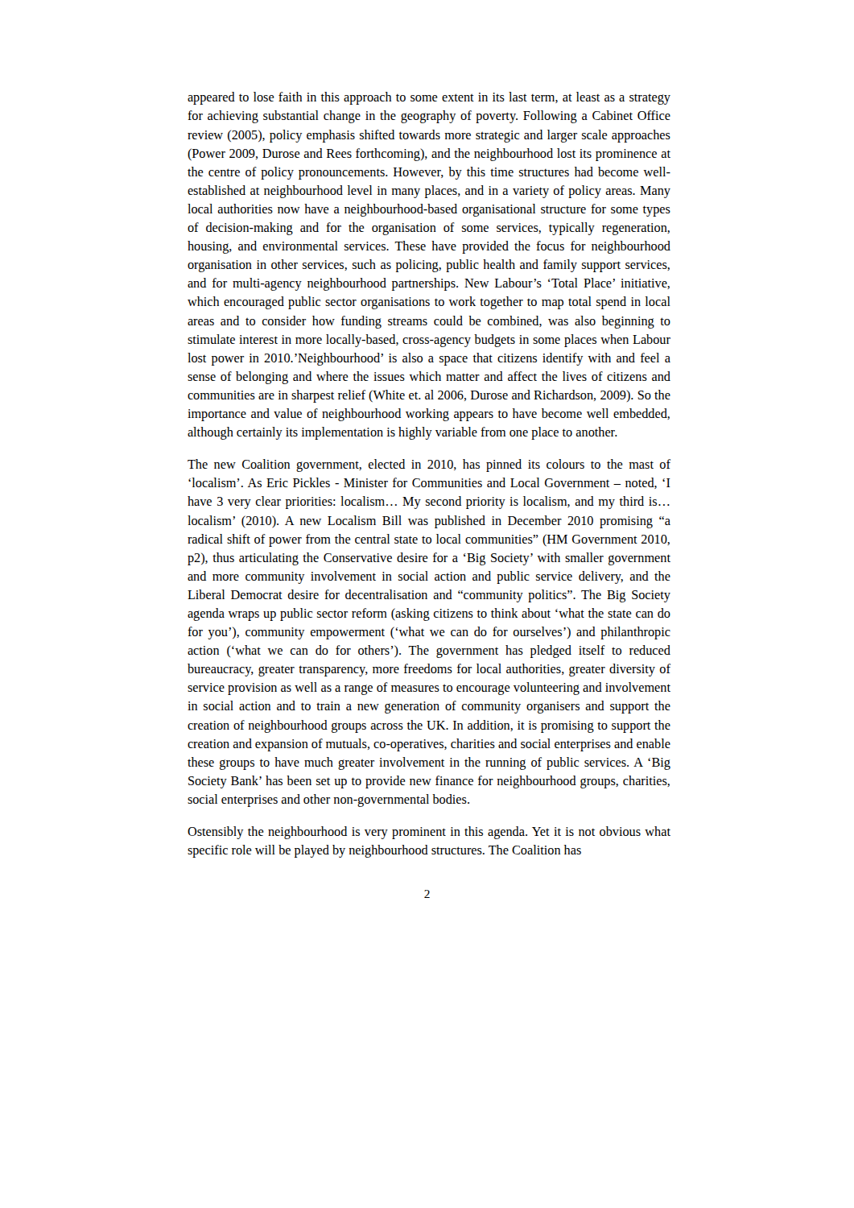appeared to lose faith in this approach to some extent in its last term, at least as a strategy for achieving substantial change in the geography of poverty. Following a Cabinet Office review (2005), policy emphasis shifted towards more strategic and larger scale approaches (Power 2009, Durose and Rees forthcoming), and the neighbourhood lost its prominence at the centre of policy pronouncements. However, by this time structures had become well-established at neighbourhood level in many places, and in a variety of policy areas. Many local authorities now have a neighbourhood-based organisational structure for some types of decision-making and for the organisation of some services, typically regeneration, housing, and environmental services. These have provided the focus for neighbourhood organisation in other services, such as policing, public health and family support services, and for multi-agency neighbourhood partnerships. New Labour’s ‘Total Place’ initiative, which encouraged public sector organisations to work together to map total spend in local areas and to consider how funding streams could be combined, was also beginning to stimulate interest in more locally-based, cross-agency budgets in some places when Labour lost power in 2010.’Neighbourhood’ is also a space that citizens identify with and feel a sense of belonging and where the issues which matter and affect the lives of citizens and communities are in sharpest relief (White et. al 2006, Durose and Richardson, 2009). So the importance and value of neighbourhood working appears to have become well embedded, although certainly its implementation is highly variable from one place to another.
The new Coalition government, elected in 2010, has pinned its colours to the mast of ‘localism’. As Eric Pickles - Minister for Communities and Local Government – noted, ‘I have 3 very clear priorities: localism… My second priority is localism, and my third is… localism’ (2010). A new Localism Bill was published in December 2010 promising “a radical shift of power from the central state to local communities” (HM Government 2010, p2), thus articulating the Conservative desire for a ‘Big Society’ with smaller government and more community involvement in social action and public service delivery, and the Liberal Democrat desire for decentralisation and “community politics”. The Big Society agenda wraps up public sector reform (asking citizens to think about ‘what the state can do for you’), community empowerment (‘what we can do for ourselves’) and philanthropic action (‘what we can do for others’). The government has pledged itself to reduced bureaucracy, greater transparency, more freedoms for local authorities, greater diversity of service provision as well as a range of measures to encourage volunteering and involvement in social action and to train a new generation of community organisers and support the creation of neighbourhood groups across the UK. In addition, it is promising to support the creation and expansion of mutuals, co-operatives, charities and social enterprises and enable these groups to have much greater involvement in the running of public services. A ‘Big Society Bank’ has been set up to provide new finance for neighbourhood groups, charities, social enterprises and other non-governmental bodies.
Ostensibly the neighbourhood is very prominent in this agenda. Yet it is not obvious what specific role will be played by neighbourhood structures. The Coalition has
2